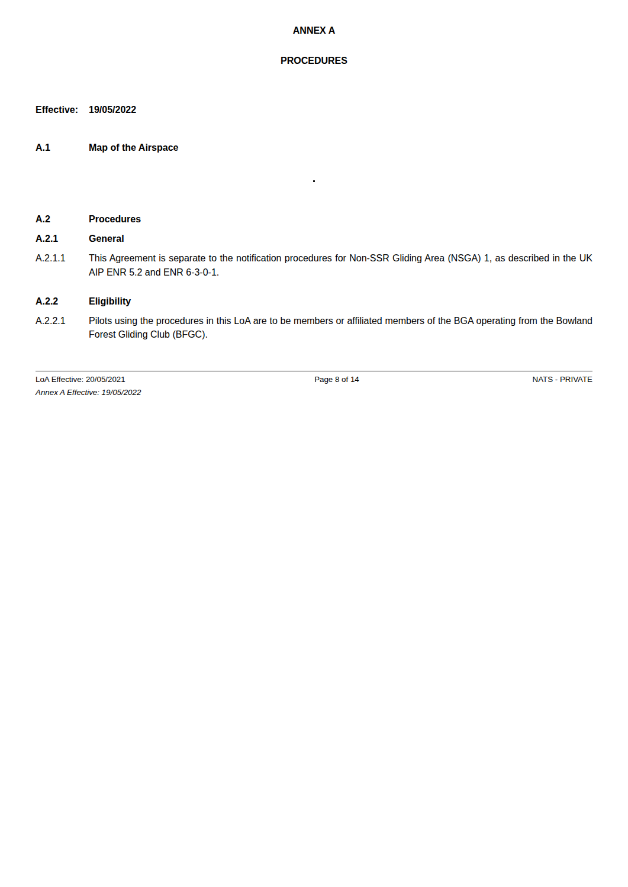ANNEX A
PROCEDURES
Effective: 19/05/2022
A.1 Map of the Airspace
A.2 Procedures
A.2.1 General
A.2.1.1
This Agreement is separate to the notification procedures for Non-SSR Gliding Area (NSGA) 1, as described in the UK AIP ENR 5.2 and ENR 6-3-0-1.
A.2.2 Eligibility
A.2.2.1
Pilots using the procedures in this LoA are to be members or affiliated members of the BGA operating from the Bowland Forest Gliding Club (BFGC).
LoA Effective: 20/05/2021
Annex A Effective: 19/05/2022
Page 8 of 14
NATS - PRIVATE